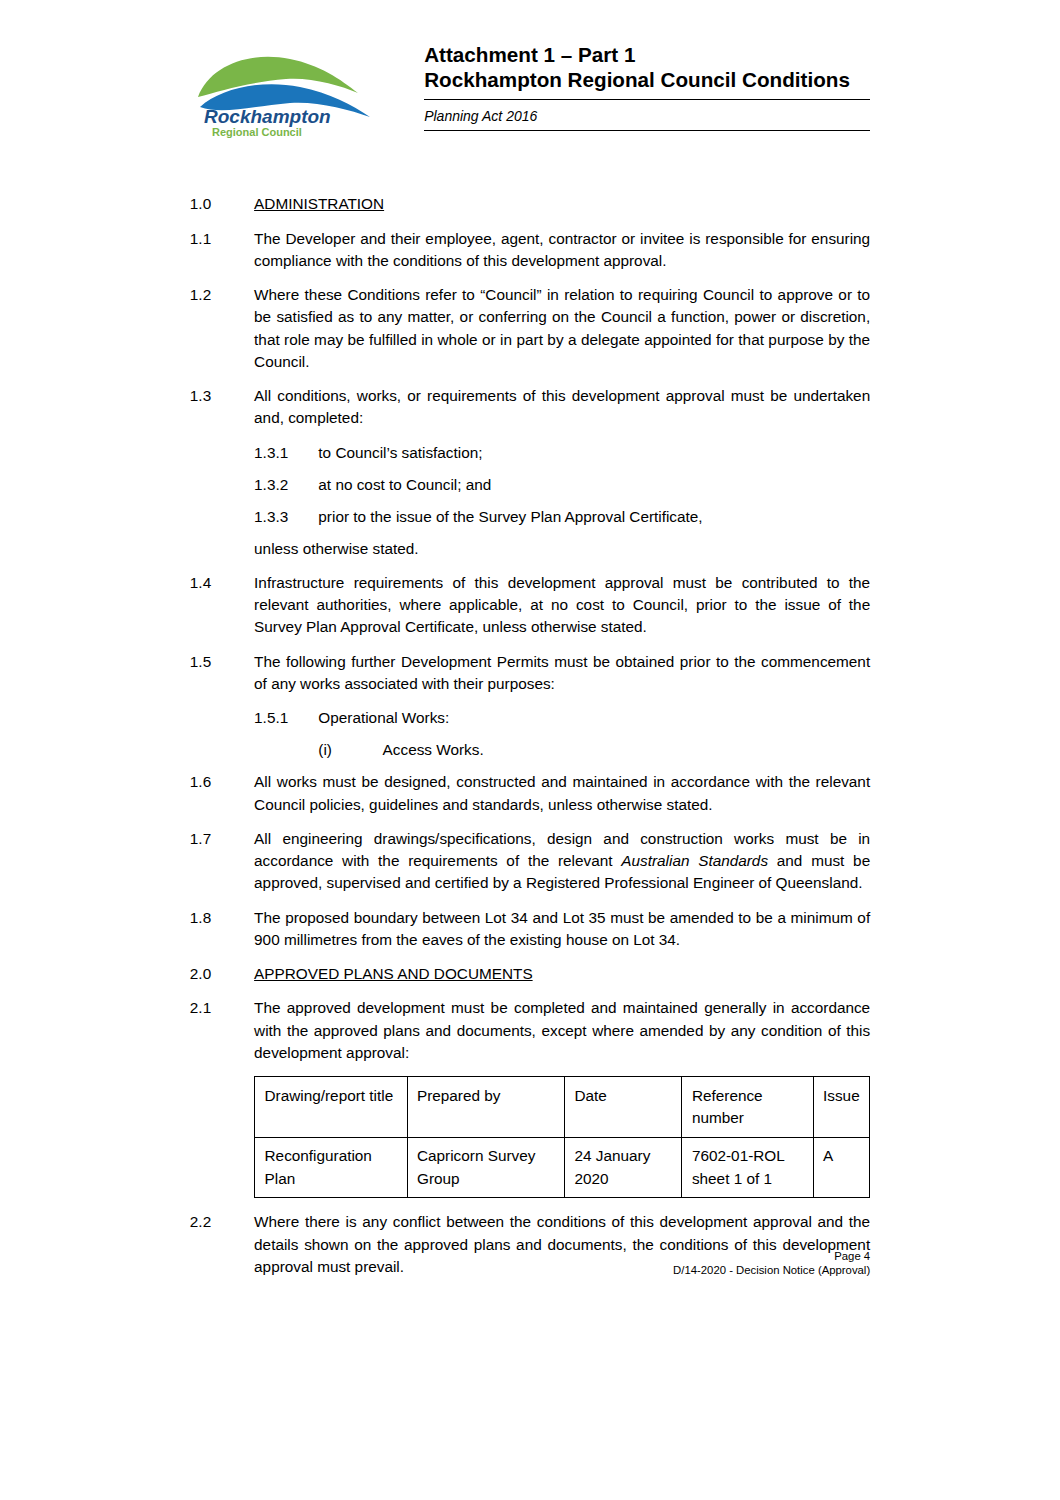Rockhampton Regional Council
Attachment 1 – Part 1
Rockhampton Regional Council Conditions
Planning Act 2016
1.0
ADMINISTRATION
1.1
The Developer and their employee, agent, contractor or invitee is responsible for ensuring compliance with the conditions of this development approval.
1.2
Where these Conditions refer to “Council” in relation to requiring Council to approve or to be satisfied as to any matter, or conferring on the Council a function, power or discretion, that role may be fulfilled in whole or in part by a delegate appointed for that purpose by the Council.
1.3
All conditions, works, or requirements of this development approval must be undertaken and, completed:
1.3.1
to Council’s satisfaction;
1.3.2
at no cost to Council; and
1.3.3
prior to the issue of the Survey Plan Approval Certificate,
unless otherwise stated.
1.4
Infrastructure requirements of this development approval must be contributed to the relevant authorities, where applicable, at no cost to Council, prior to the issue of the Survey Plan Approval Certificate, unless otherwise stated.
1.5
The following further Development Permits must be obtained prior to the commencement of any works associated with their purposes:
1.5.1
Operational Works:
(i)
Access Works.
1.6
All works must be designed, constructed and maintained in accordance with the relevant Council policies, guidelines and standards, unless otherwise stated.
1.7
All engineering drawings/specifications, design and construction works must be in accordance with the requirements of the relevant Australian Standards and must be approved, supervised and certified by a Registered Professional Engineer of Queensland.
1.8
The proposed boundary between Lot 34 and Lot 35 must be amended to be a minimum of 900 millimetres from the eaves of the existing house on Lot 34.
2.0
APPROVED PLANS AND DOCUMENTS
2.1
The approved development must be completed and maintained generally in accordance with the approved plans and documents, except where amended by any condition of this development approval:
| Drawing/report title | Prepared by | Date | Reference number | Issue |
| --- | --- | --- | --- | --- |
| Reconfiguration Plan | Capricorn Survey Group | 24 January 2020 | 7602-01-ROL sheet 1 of 1 | A |
2.2
Where there is any conflict between the conditions of this development approval and the details shown on the approved plans and documents, the conditions of this development approval must prevail.
Page 4 D/14-2020 - Decision Notice (Approval)